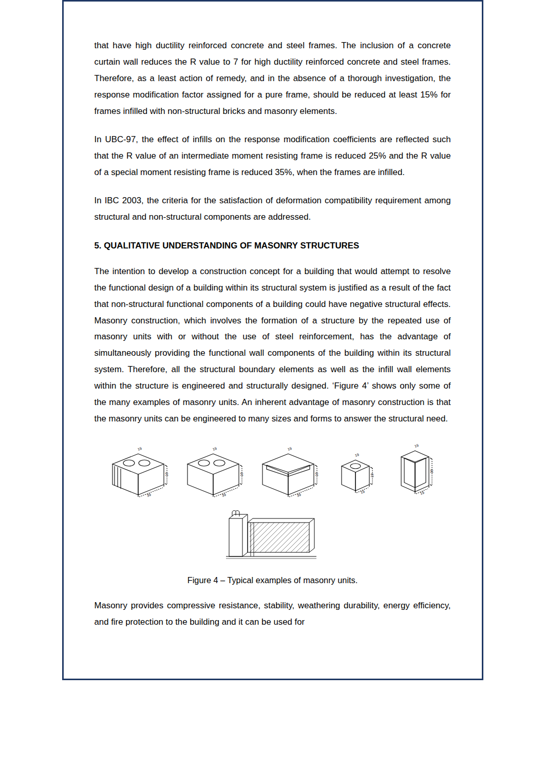that have high ductility reinforced concrete and steel frames. The inclusion of a concrete curtain wall reduces the R value to 7 for high ductility reinforced concrete and steel frames. Therefore, as a least action of remedy, and in the absence of a thorough investigation, the response modification factor assigned for a pure frame, should be reduced at least 15% for frames infilled with non-structural bricks and masonry elements.
In UBC-97, the effect of infills on the response modification coefficients are reflected such that the R value of an intermediate moment resisting frame is reduced 25% and the R value of a special moment resisting frame is reduced 35%, when the frames are infilled.
In IBC 2003, the criteria for the satisfaction of deformation compatibility requirement among structural and non-structural components are addressed.
5. Qualitative Understanding of Masonry Structures
The intention to develop a construction concept for a building that would attempt to resolve the functional design of a building within its structural system is justified as a result of the fact that non-structural functional components of a building could have negative structural effects. Masonry construction, which involves the formation of a structure by the repeated use of masonry units with or without the use of steel reinforcement, has the advantage of simultaneously providing the functional wall components of the building within its structural system. Therefore, all the structural boundary elements as well as the infill wall elements within the structure is engineered and structurally designed. ‘Figure 4’ shows only some of the many examples of masonry units. An inherent advantage of masonry construction is that the masonry units can be engineered to many sizes and forms to answer the structural need.
39 19 19 39 19 19 39 19 19 19 19 19 19 39 19
Figure 4 – Typical examples of masonry units.
Masonry provides compressive resistance, stability, weathering durability, energy efficiency, and fire protection to the building and it can be used for